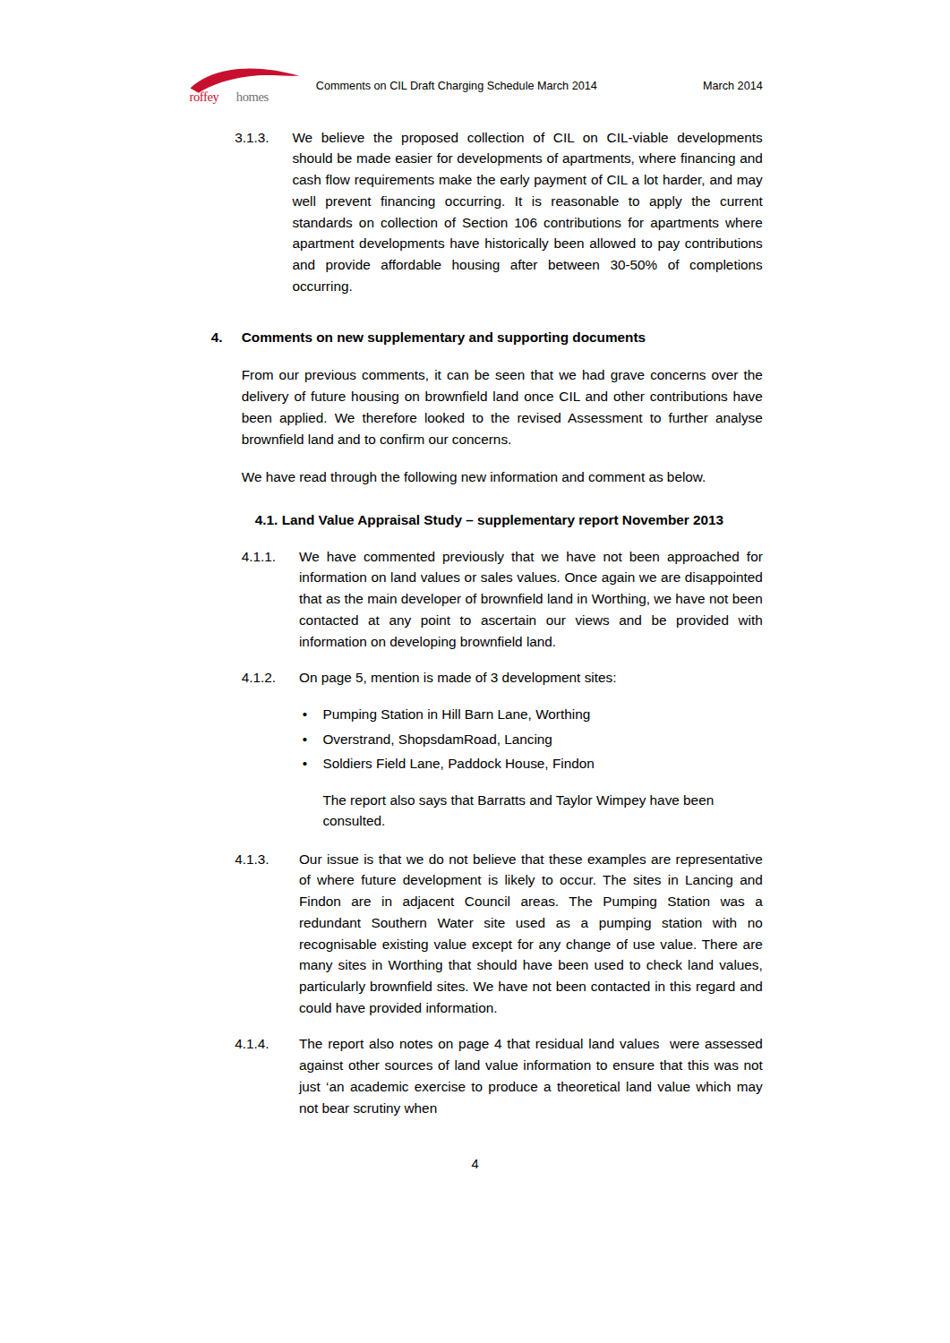roffey homes
Comments on CIL Draft Charging Schedule March 2014 March 2014
3.1.3.
We believe the proposed collection of CIL on CIL-viable developments should be made easier for developments of apartments, where financing and cash flow requirements make the early payment of CIL a lot harder, and may well prevent financing occurring. It is reasonable to apply the current standards on collection of Section 106 contributions for apartments where apartment developments have historically been allowed to pay contributions and provide affordable housing after between 30-50% of completions occurring.
4.
Comments on new supplementary and supporting documents
From our previous comments, it can be seen that we had grave concerns over the delivery of future housing on brownfield land once CIL and other contributions have been applied. We therefore looked to the revised Assessment to further analyse brownfield land and to confirm our concerns.
We have read through the following new information and comment as below.
4.1. Land Value Appraisal Study – supplementary report November 2013
4.1.1.
We have commented previously that we have not been approached for information on land values or sales values. Once again we are disappointed that as the main developer of brownfield land in Worthing, we have not been contacted at any point to ascertain our views and be provided with information on developing brownfield land.
4.1.2.
On page 5, mention is made of 3 development sites:
Pumping Station in Hill Barn Lane, Worthing
Overstrand, ShopsdamRoad, Lancing
Soldiers Field Lane, Paddock House, Findon
The report also says that Barratts and Taylor Wimpey have been consulted.
4.1.3.
Our issue is that we do not believe that these examples are representative of where future development is likely to occur. The sites in Lancing and Findon are in adjacent Council areas. The Pumping Station was a redundant Southern Water site used as a pumping station with no recognisable existing value except for any change of use value. There are many sites in Worthing that should have been used to check land values, particularly brownfield sites. We have not been contacted in this regard and could have provided information.
4.1.4.
The report also notes on page 4 that residual land values were assessed against other sources of land value information to ensure that this was not just ‘an academic exercise to produce a theoretical land value which may not bear scrutiny when
4